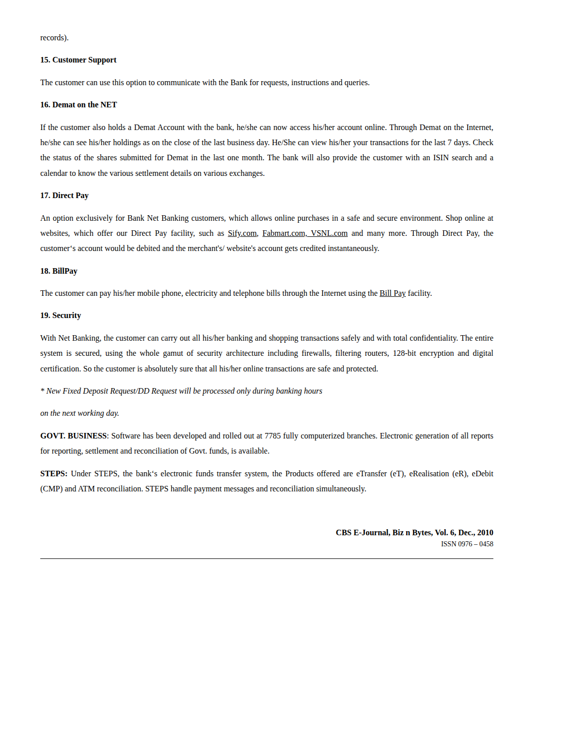records).
15. Customer Support
The customer can use this option to communicate with the Bank for requests, instructions and queries.
16. Demat on the NET
If the customer also holds a Demat Account with the bank, he/she can now access his/her account online. Through Demat on the Internet, he/she can see his/her holdings as on the close of the last business day. He/She can view his/her your transactions for the last 7 days. Check the status of the shares submitted for Demat in the last one month. The bank will also provide the customer with an ISIN search and a calendar to know the various settlement details on various exchanges.
17. Direct Pay
An option exclusively for Bank Net Banking customers, which allows online purchases in a safe and secure environment. Shop online at websites, which offer our Direct Pay facility, such as Sify.com, Fabmart.com, VSNL.com and many more. Through Direct Pay, the customer‘s account would be debited and the merchant's/ website's account gets credited instantaneously.
18. BillPay
The customer can pay his/her mobile phone, electricity and telephone bills through the Internet using the Bill Pay facility.
19. Security
With Net Banking, the customer can carry out all his/her banking and shopping transactions safely and with total confidentiality. The entire system is secured, using the whole gamut of security architecture including firewalls, filtering routers, 128-bit encryption and digital certification. So the customer is absolutely sure that all his/her online transactions are safe and protected.
* New Fixed Deposit Request/DD Request will be processed only during banking hours
on the next working day.
GOVT. BUSINESS: Software has been developed and rolled out at 7785 fully computerized branches. Electronic generation of all reports for reporting, settlement and reconciliation of Govt. funds, is available.
STEPS: Under STEPS, the bank‘s electronic funds transfer system, the Products offered are eTransfer (eT), eRealisation (eR), eDebit (CMP) and ATM reconciliation. STEPS handle payment messages and reconciliation simultaneously.
CBS E-Journal, Biz n Bytes, Vol. 6, Dec., 2010
ISSN 0976 – 0458